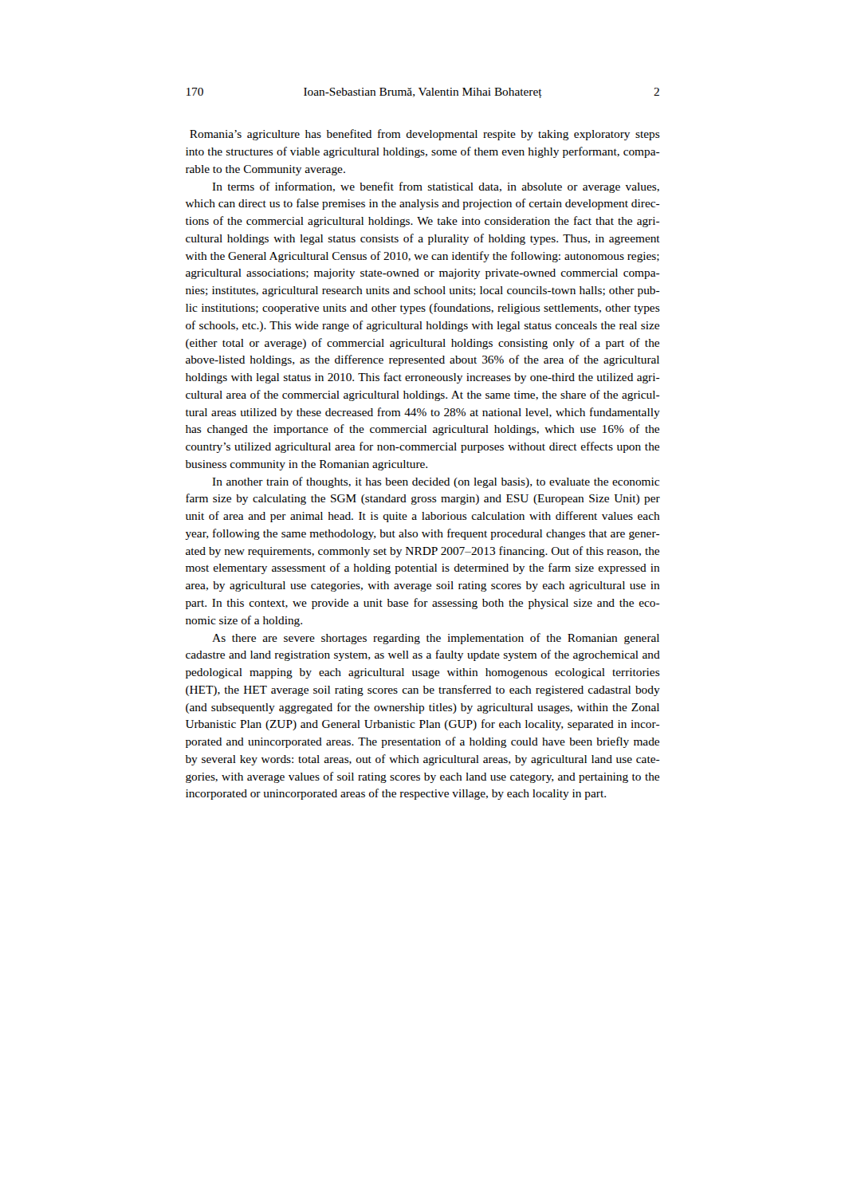170
Ioan-Sebastian Brumă, Valentin Mihai Bohatereț
2
Romania’s agriculture has benefited from developmental respite by taking exploratory steps into the structures of viable agricultural holdings, some of them even highly performant, comparable to the Community average.
In terms of information, we benefit from statistical data, in absolute or average values, which can direct us to false premises in the analysis and projection of certain development directions of the commercial agricultural holdings. We take into consideration the fact that the agricultural holdings with legal status consists of a plurality of holding types. Thus, in agreement with the General Agricultural Census of 2010, we can identify the following: autonomous regies; agricultural associations; majority state-owned or majority private-owned commercial companies; institutes, agricultural research units and school units; local councils-town halls; other public institutions; cooperative units and other types (foundations, religious settlements, other types of schools, etc.). This wide range of agricultural holdings with legal status conceals the real size (either total or average) of commercial agricultural holdings consisting only of a part of the above-listed holdings, as the difference represented about 36% of the area of the agricultural holdings with legal status in 2010. This fact erroneously increases by one-third the utilized agricultural area of the commercial agricultural holdings. At the same time, the share of the agricultural areas utilized by these decreased from 44% to 28% at national level, which fundamentally has changed the importance of the commercial agricultural holdings, which use 16% of the country’s utilized agricultural area for non-commercial purposes without direct effects upon the business community in the Romanian agriculture.
In another train of thoughts, it has been decided (on legal basis), to evaluate the economic farm size by calculating the SGM (standard gross margin) and ESU (European Size Unit) per unit of area and per animal head. It is quite a laborious calculation with different values each year, following the same methodology, but also with frequent procedural changes that are generated by new requirements, commonly set by NRDP 2007–2013 financing. Out of this reason, the most elementary assessment of a holding potential is determined by the farm size expressed in area, by agricultural use categories, with average soil rating scores by each agricultural use in part. In this context, we provide a unit base for assessing both the physical size and the economic size of a holding.
As there are severe shortages regarding the implementation of the Romanian general cadastre and land registration system, as well as a faulty update system of the agrochemical and pedological mapping by each agricultural usage within homogenous ecological territories (HET), the HET average soil rating scores can be transferred to each registered cadastral body (and subsequently aggregated for the ownership titles) by agricultural usages, within the Zonal Urbanistic Plan (ZUP) and General Urbanistic Plan (GUP) for each locality, separated in incorporated and unincorporated areas. The presentation of a holding could have been briefly made by several key words: total areas, out of which agricultural areas, by agricultural land use categories, with average values of soil rating scores by each land use category, and pertaining to the incorporated or unincorporated areas of the respective village, by each locality in part.